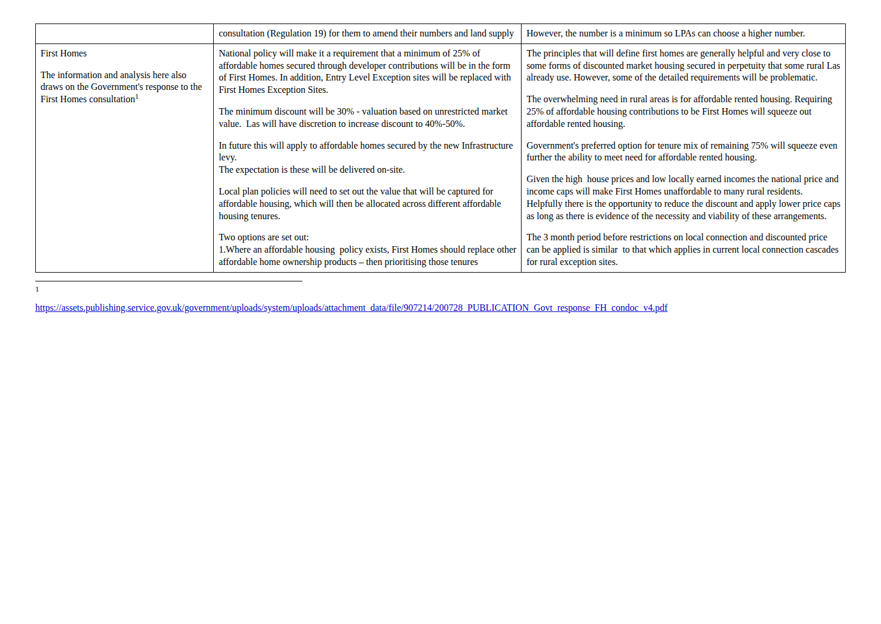| | consultation (Regulation 19) for them to amend their numbers and land supply | However, the number is a minimum so LPAs can choose a higher number. |
| First Homes The information and analysis here also draws on the Government's response to the First Homes consultation 1 | National policy will make it a requirement that a minimum of 25% of affordable homes secured through developer contributions will be in the form of First Homes. In addition, Entry Level Exception sites will be replaced with First Homes Exception Sites. The minimum discount will be 30% - valuation based on unrestricted market value. Las will have discretion to increase discount to 40%-50%. In future this will apply to affordable homes secured by the new Infrastructure levy. The expectation is these will be delivered on-site. Local plan policies will need to set out the value that will be captured for affordable housing, which will then be allocated across different affordable housing tenures. Two options are set out: 1.Where an affordable housing policy exists, First Homes should replace other affordable home ownership products – then prioritising those tenures | The principles that will define first homes are generally helpful and very close to some forms of discounted market housing secured in perpetuity that some rural Las already use. However, some of the detailed requirements will be problematic. The overwhelming need in rural areas is for affordable rented housing. Requiring 25% of affordable housing contributions to be First Homes will squeeze out affordable rented housing. Government's preferred option for tenure mix of remaining 75% will squeeze even further the ability to meet need for affordable rented housing. Given the high house prices and low locally earned incomes the national price and income caps will make First Homes unaffordable to many rural residents. Helpfully there is the opportunity to reduce the discount and apply lower price caps as long as there is evidence of the necessity and viability of these arrangements. The 3 month period before restrictions on local connection and discounted price can be applied is similar to that which applies in current local connection cascades for rural exception sites. |
1 https://assets.publishing.service.gov.uk/government/uploads/system/uploads/attachment_data/file/907214/200728_PUBLICATION_Govt_response_FH_condoc_v4.pdf